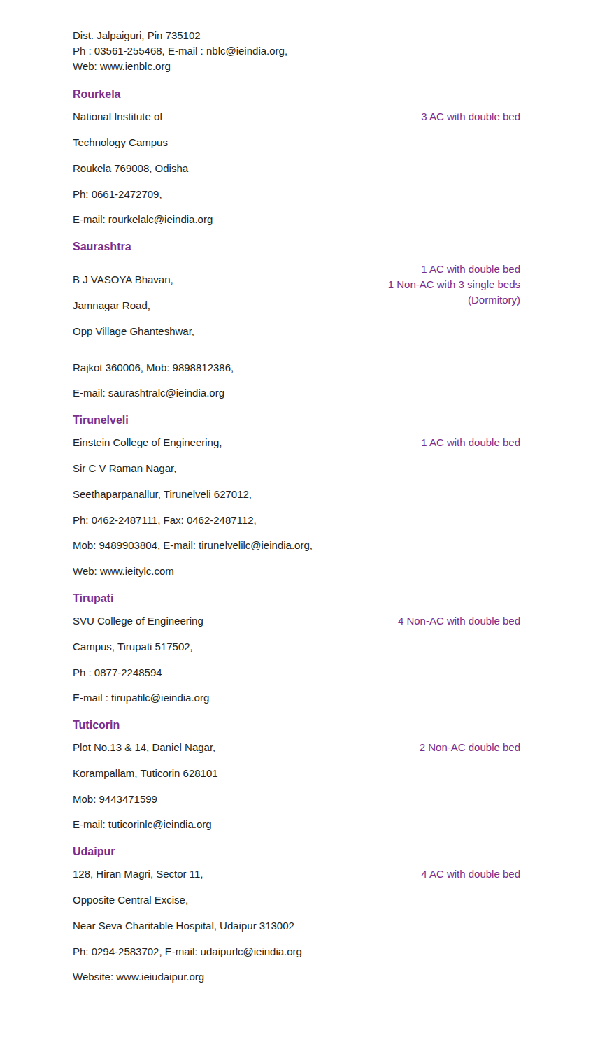Dist. Jalpaiguri, Pin 735102
Ph : 03561-255468, E-mail : nblc@ieindia.org,
Web: www.ienblc.org
Rourkela
National Institute of
3 AC with double bed
Technology Campus
Roukela 769008, Odisha
Ph: 0661-2472709,
E-mail: rourkelalc@ieindia.org
Saurashtra
B J VASOYA Bhavan,
Jamnagar Road,
Opp Village Ghanteshwar,
1 AC with double bed 1 Non-AC with 3 single beds (Dormitory)
Rajkot 360006, Mob: 9898812386,
E-mail: saurashtralc@ieindia.org
Tirunelveli
Einstein College of Engineering,
1 AC with double bed
Sir C V Raman Nagar,
Seethaparpanallur, Tirunelveli 627012,
Ph: 0462-2487111, Fax: 0462-2487112,
Mob: 9489903804, E-mail: tirunelvelilc@ieindia.org,
Web: www.ieitylc.com
Tirupati
SVU College of Engineering
4 Non-AC with double bed
Campus, Tirupati 517502,
Ph : 0877-2248594
E-mail : tirupatilc@ieindia.org
Tuticorin
Plot No.13 & 14, Daniel Nagar,
2 Non-AC double bed
Korampallam, Tuticorin 628101
Mob: 9443471599
E-mail: tuticorinlc@ieindia.org
Udaipur
128, Hiran Magri, Sector 11,
4 AC with double bed
Opposite Central Excise,
Near Seva Charitable Hospital, Udaipur 313002
Ph: 0294-2583702, E-mail: udaipurlc@ieindia.org
Website: www.ieiudaipur.org